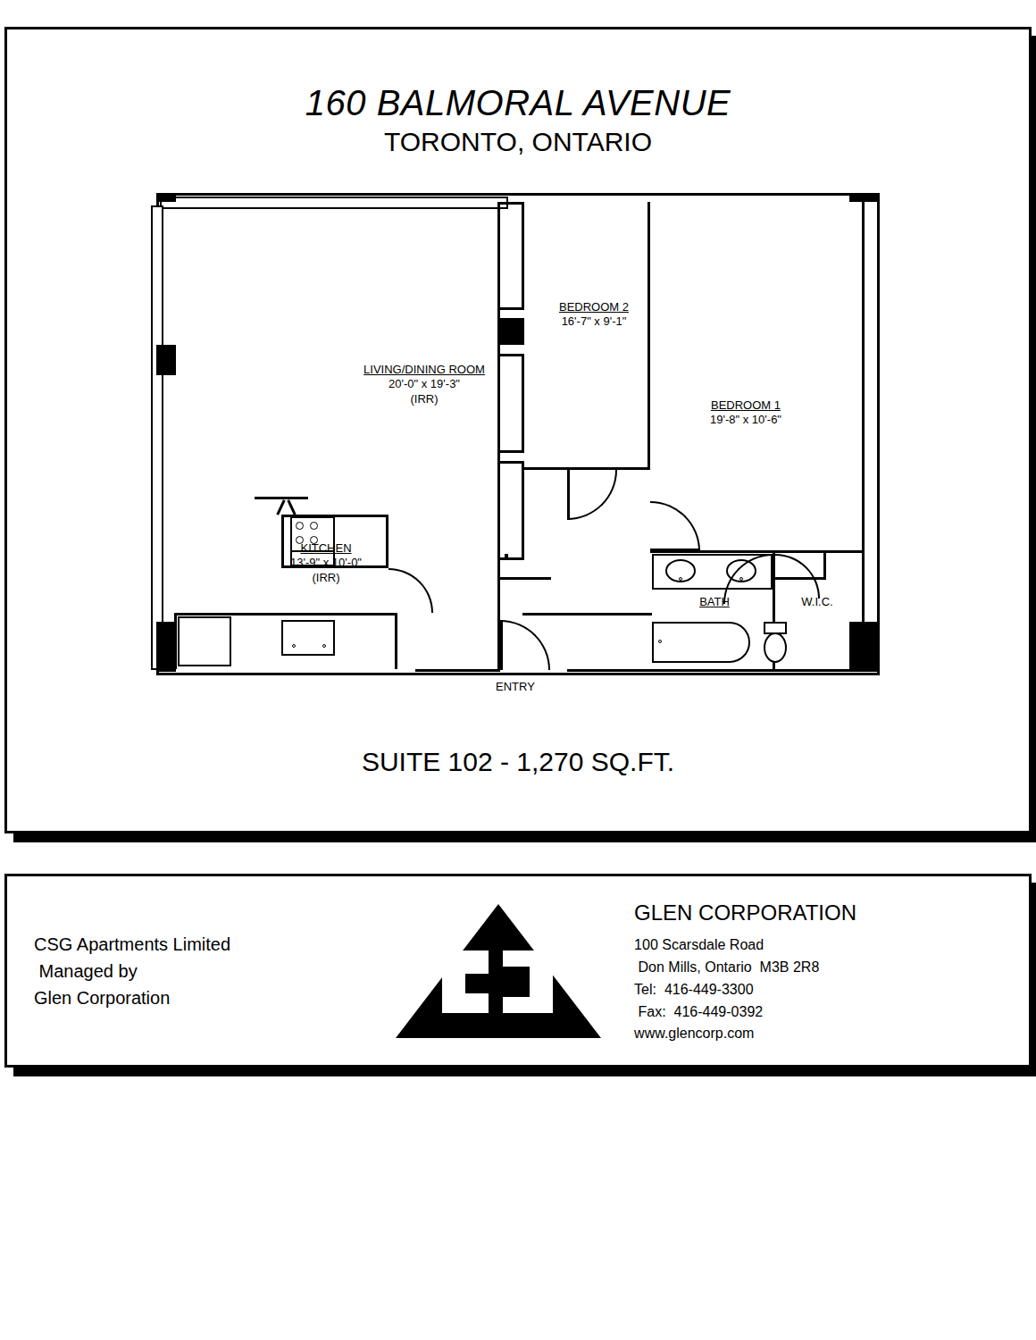160 BALMORAL AVENUE
TORONTO, ONTARIO
LIVING/DINING ROOM
20'-0" x 19'-3"
(IRR)
BEDROOM 2
16'-7" x 9'-1"
BEDROOM 1
19'-8" x 10'-6"
KITCHEN
13'-9" x 10'-0"
(IRR)
BATH
W.I.C.
ENTRY
SUITE 102 - 1,270 SQ.FT.
CSG Apartments Limited
Managed by
Glen Corporation
GLEN CORPORATION
100 Scarsdale Road
Don Mills, Ontario M3B 2R8
Tel: 416-449-3300
Fax: 416-449-0392
www.glencorp.com